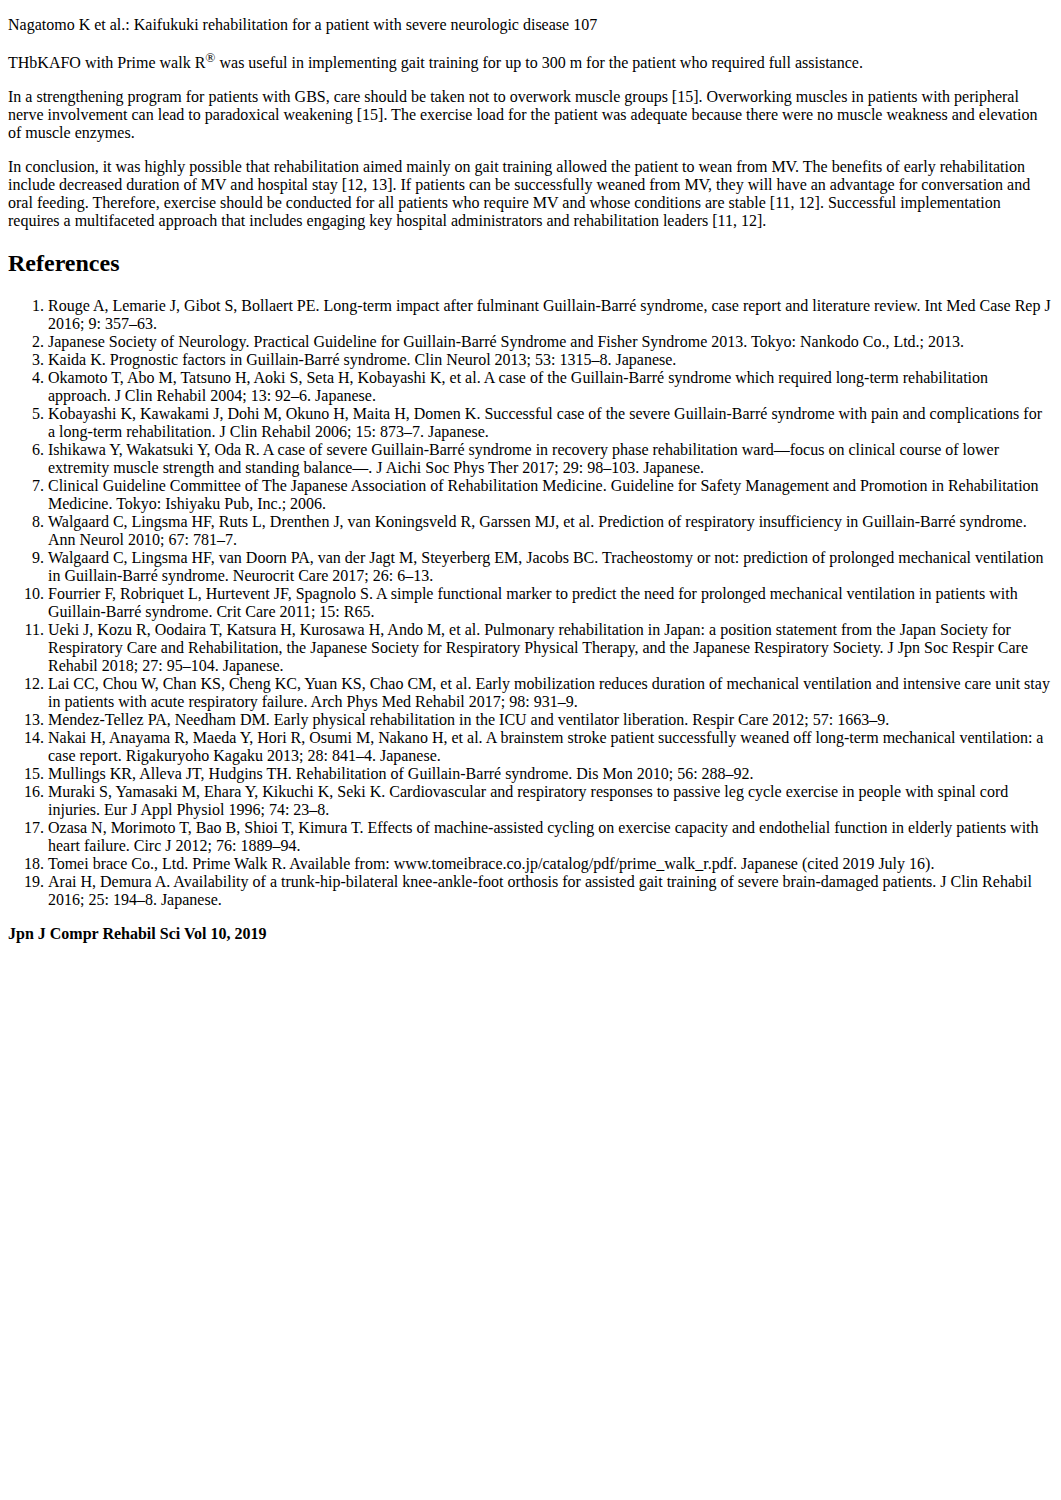Nagatomo K et al.: Kaifukuki rehabilitation for a patient with severe neurologic disease 107
THbKAFO with Prime walk R® was useful in implementing gait training for up to 300 m for the patient who required full assistance.
In a strengthening program for patients with GBS, care should be taken not to overwork muscle groups [15]. Overworking muscles in patients with peripheral nerve involvement can lead to paradoxical weakening [15]. The exercise load for the patient was adequate because there were no muscle weakness and elevation of muscle enzymes.
In conclusion, it was highly possible that rehabilitation aimed mainly on gait training allowed the patient to wean from MV. The benefits of early rehabilitation include decreased duration of MV and hospital stay [12, 13]. If patients can be successfully weaned from MV, they will have an advantage for conversation and oral feeding. Therefore, exercise should be conducted for all patients who require MV and whose conditions are stable [11, 12]. Successful implementation requires a multifaceted approach that includes engaging key hospital administrators and rehabilitation leaders [11, 12].
References
Rouge A, Lemarie J, Gibot S, Bollaert PE. Long-term impact after fulminant Guillain-Barré syndrome, case report and literature review. Int Med Case Rep J 2016; 9: 357–63.
Japanese Society of Neurology. Practical Guideline for Guillain-Barré Syndrome and Fisher Syndrome 2013. Tokyo: Nankodo Co., Ltd.; 2013.
Kaida K. Prognostic factors in Guillain-Barré syndrome. Clin Neurol 2013; 53: 1315–8. Japanese.
Okamoto T, Abo M, Tatsuno H, Aoki S, Seta H, Kobayashi K, et al. A case of the Guillain-Barré syndrome which required long-term rehabilitation approach. J Clin Rehabil 2004; 13: 92–6. Japanese.
Kobayashi K, Kawakami J, Dohi M, Okuno H, Maita H, Domen K. Successful case of the severe Guillain-Barré syndrome with pain and complications for a long-term rehabilitation. J Clin Rehabil 2006; 15: 873–7. Japanese.
Ishikawa Y, Wakatsuki Y, Oda R. A case of severe Guillain-Barré syndrome in recovery phase rehabilitation ward—focus on clinical course of lower extremity muscle strength and standing balance—. J Aichi Soc Phys Ther 2017; 29: 98–103. Japanese.
Clinical Guideline Committee of The Japanese Association of Rehabilitation Medicine. Guideline for Safety Management and Promotion in Rehabilitation Medicine. Tokyo: Ishiyaku Pub, Inc.; 2006.
Walgaard C, Lingsma HF, Ruts L, Drenthen J, van Koningsveld R, Garssen MJ, et al. Prediction of respiratory insufficiency in Guillain-Barré syndrome. Ann Neurol 2010; 67: 781–7.
Walgaard C, Lingsma HF, van Doorn PA, van der Jagt M, Steyerberg EM, Jacobs BC. Tracheostomy or not: prediction of prolonged mechanical ventilation in Guillain-Barré syndrome. Neurocrit Care 2017; 26: 6–13.
Fourrier F, Robriquet L, Hurtevent JF, Spagnolo S. A simple functional marker to predict the need for prolonged mechanical ventilation in patients with Guillain-Barré syndrome. Crit Care 2011; 15: R65.
Ueki J, Kozu R, Oodaira T, Katsura H, Kurosawa H, Ando M, et al. Pulmonary rehabilitation in Japan: a position statement from the Japan Society for Respiratory Care and Rehabilitation, the Japanese Society for Respiratory Physical Therapy, and the Japanese Respiratory Society. J Jpn Soc Respir Care Rehabil 2018; 27: 95–104. Japanese.
Lai CC, Chou W, Chan KS, Cheng KC, Yuan KS, Chao CM, et al. Early mobilization reduces duration of mechanical ventilation and intensive care unit stay in patients with acute respiratory failure. Arch Phys Med Rehabil 2017; 98: 931–9.
Mendez-Tellez PA, Needham DM. Early physical rehabilitation in the ICU and ventilator liberation. Respir Care 2012; 57: 1663–9.
Nakai H, Anayama R, Maeda Y, Hori R, Osumi M, Nakano H, et al. A brainstem stroke patient successfully weaned off long-term mechanical ventilation: a case report. Rigakuryoho Kagaku 2013; 28: 841–4. Japanese.
Mullings KR, Alleva JT, Hudgins TH. Rehabilitation of Guillain-Barré syndrome. Dis Mon 2010; 56: 288–92.
Muraki S, Yamasaki M, Ehara Y, Kikuchi K, Seki K. Cardiovascular and respiratory responses to passive leg cycle exercise in people with spinal cord injuries. Eur J Appl Physiol 1996; 74: 23–8.
Ozasa N, Morimoto T, Bao B, Shioi T, Kimura T. Effects of machine-assisted cycling on exercise capacity and endothelial function in elderly patients with heart failure. Circ J 2012; 76: 1889–94.
Tomei brace Co., Ltd. Prime Walk R. Available from: www.tomeibrace.co.jp/catalog/pdf/prime_walk_r.pdf. Japanese (cited 2019 July 16).
Arai H, Demura A. Availability of a trunk-hip-bilateral knee-ankle-foot orthosis for assisted gait training of severe brain-damaged patients. J Clin Rehabil 2016; 25: 194–8. Japanese.
Jpn J Compr Rehabil Sci Vol 10, 2019